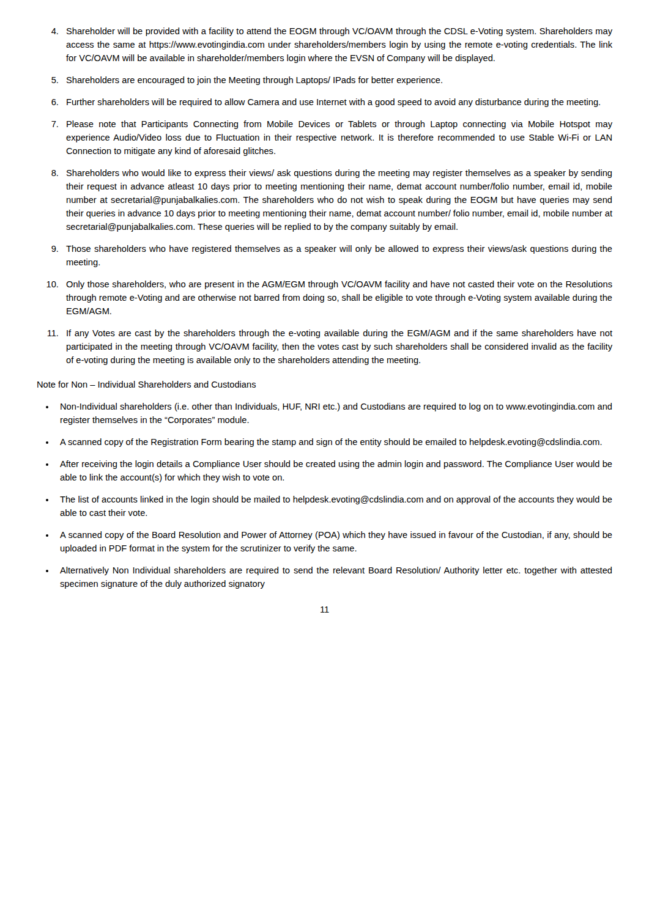Shareholder will be provided with a facility to attend the EOGM through VC/OAVM through the CDSL e-Voting system. Shareholders may access the same at https://www.evotingindia.com under shareholders/members login by using the remote e-voting credentials. The link for VC/OAVM will be available in shareholder/members login where the EVSN of Company will be displayed.
Shareholders are encouraged to join the Meeting through Laptops/ IPads for better experience.
Further shareholders will be required to allow Camera and use Internet with a good speed to avoid any disturbance during the meeting.
Please note that Participants Connecting from Mobile Devices or Tablets or through Laptop connecting via Mobile Hotspot may experience Audio/Video loss due to Fluctuation in their respective network. It is therefore recommended to use Stable Wi-Fi or LAN Connection to mitigate any kind of aforesaid glitches.
Shareholders who would like to express their views/ ask questions during the meeting may register themselves as a speaker by sending their request in advance atleast 10 days prior to meeting mentioning their name, demat account number/folio number, email id, mobile number at secretarial@punjabalkalies.com. The shareholders who do not wish to speak during the EOGM but have queries may send their queries in advance 10 days prior to meeting mentioning their name, demat account number/ folio number, email id, mobile number at secretarial@punjabalkalies.com. These queries will be replied to by the company suitably by email.
Those shareholders who have registered themselves as a speaker will only be allowed to express their views/ask questions during the meeting.
Only those shareholders, who are present in the AGM/EGM through VC/OAVM facility and have not casted their vote on the Resolutions through remote e-Voting and are otherwise not barred from doing so, shall be eligible to vote through e-Voting system available during the EGM/AGM.
If any Votes are cast by the shareholders through the e-voting available during the EGM/AGM and if the same shareholders have not participated in the meeting through VC/OAVM facility, then the votes cast by such shareholders shall be considered invalid as the facility of e-voting during the meeting is available only to the shareholders attending the meeting.
Note for Non – Individual Shareholders and Custodians
Non-Individual shareholders (i.e. other than Individuals, HUF, NRI etc.) and Custodians are required to log on to www.evotingindia.com and register themselves in the “Corporates” module.
A scanned copy of the Registration Form bearing the stamp and sign of the entity should be emailed to helpdesk.evoting@cdslindia.com.
After receiving the login details a Compliance User should be created using the admin login and password. The Compliance User would be able to link the account(s) for which they wish to vote on.
The list of accounts linked in the login should be mailed to helpdesk.evoting@cdslindia.com and on approval of the accounts they would be able to cast their vote.
A scanned copy of the Board Resolution and Power of Attorney (POA) which they have issued in favour of the Custodian, if any, should be uploaded in PDF format in the system for the scrutinizer to verify the same.
Alternatively Non Individual shareholders are required to send the relevant Board Resolution/ Authority letter etc. together with attested specimen signature of the duly authorized signatory
11